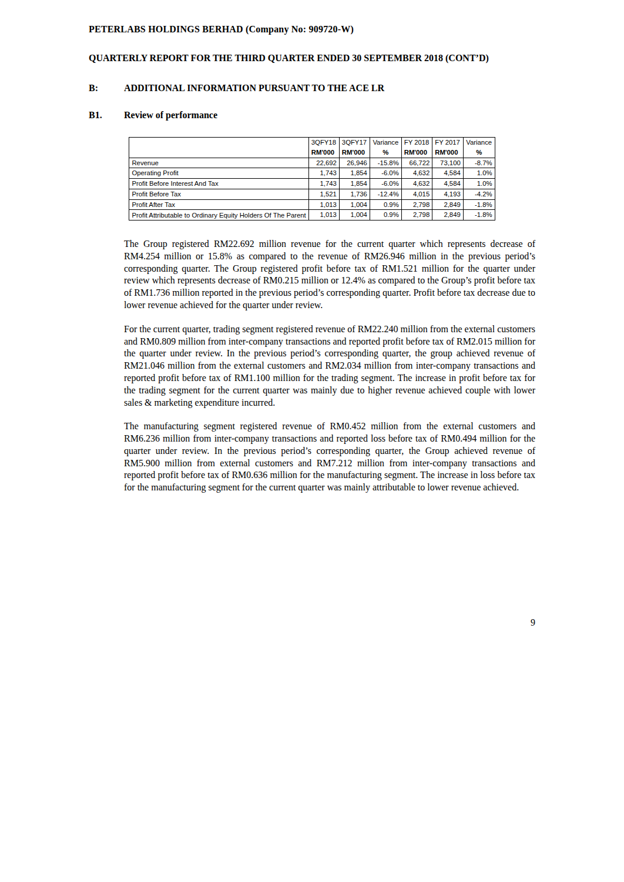PETERLABS HOLDINGS BERHAD (Company No: 909720-W)
QUARTERLY REPORT FOR THE THIRD QUARTER ENDED 30 SEPTEMBER 2018 (CONT’D)
B: ADDITIONAL INFORMATION PURSUANT TO THE ACE LR
B1. Review of performance
| | 3QFY18 | 3QFY17 | Variance | FY 2018 | FY 2017 | Variance |
| | RM'000 | RM'000 | % | RM'000 | RM'000 | % |
| Revenue | 22,692 | 26,946 | -15.8% | 66,722 | 73,100 | -8.7% |
| Operating Profit | 1,743 | 1,854 | -6.0% | 4,632 | 4,584 | 1.0% |
| Profit Before Interest And Tax | 1,743 | 1,854 | -6.0% | 4,632 | 4,584 | 1.0% |
| Profit Before Tax | 1,521 | 1,736 | -12.4% | 4,015 | 4,193 | -4.2% |
| Profit After Tax | 1,013 | 1,004 | 0.9% | 2,798 | 2,849 | -1.8% |
| Profit Attributable to Ordinary Equity Holders Of The Parent | 1,013 | 1,004 | 0.9% | 2,798 | 2,849 | -1.8% |
The Group registered RM22.692 million revenue for the current quarter which represents decrease of RM4.254 million or 15.8% as compared to the revenue of RM26.946 million in the previous period’s corresponding quarter. The Group registered profit before tax of RM1.521 million for the quarter under review which represents decrease of RM0.215 million or 12.4% as compared to the Group’s profit before tax of RM1.736 million reported in the previous period’s corresponding quarter. Profit before tax decrease due to lower revenue achieved for the quarter under review.
For the current quarter, trading segment registered revenue of RM22.240 million from the external customers and RM0.809 million from inter-company transactions and reported profit before tax of RM2.015 million for the quarter under review. In the previous period’s corresponding quarter, the group achieved revenue of RM21.046 million from the external customers and RM2.034 million from inter-company transactions and reported profit before tax of RM1.100 million for the trading segment. The increase in profit before tax for the trading segment for the current quarter was mainly due to higher revenue achieved couple with lower sales & marketing expenditure incurred.
The manufacturing segment registered revenue of RM0.452 million from the external customers and RM6.236 million from inter-company transactions and reported loss before tax of RM0.494 million for the quarter under review. In the previous period’s corresponding quarter, the Group achieved revenue of RM5.900 million from external customers and RM7.212 million from inter-company transactions and reported profit before tax of RM0.636 million for the manufacturing segment. The increase in loss before tax for the manufacturing segment for the current quarter was mainly attributable to lower revenue achieved.
9